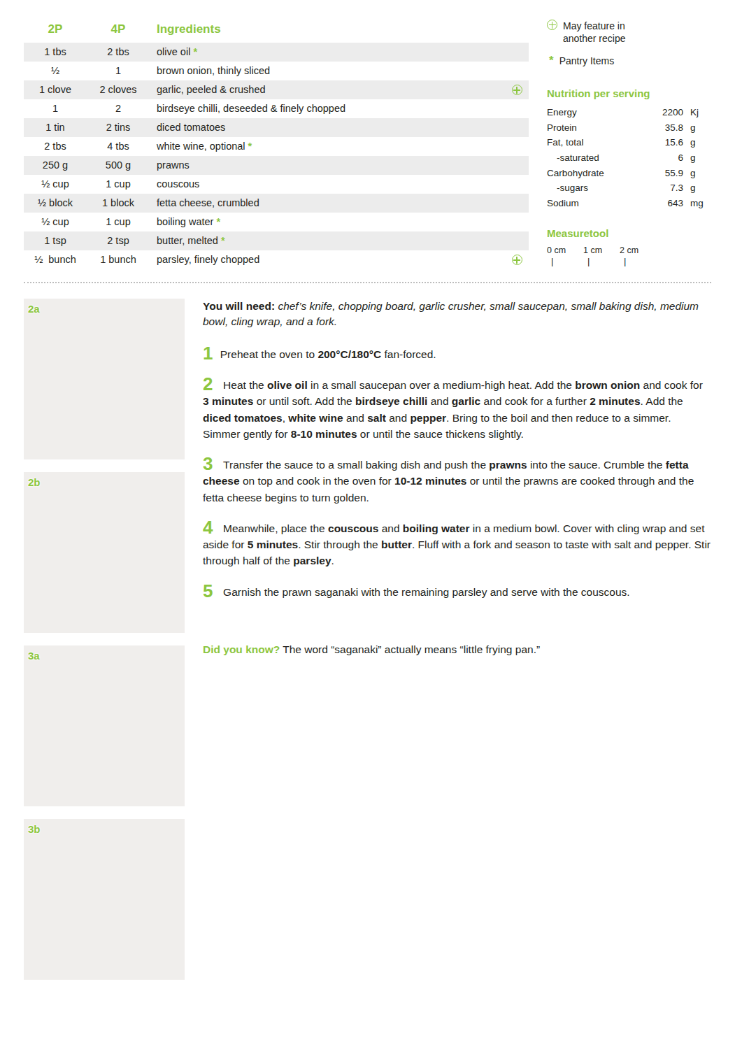| 2P | 4P | Ingredients | |
| --- | --- | --- | --- |
| 1 tbs | 2 tbs | olive oil * | |
| ½ | 1 | brown onion, thinly sliced | |
| 1 clove | 2 cloves | garlic, peeled & crushed | |
| 1 | 2 | birdseye chilli, deseeded & finely chopped | |
| 1 tin | 2 tins | diced tomatoes | |
| 2 tbs | 4 tbs | white wine, optional * | |
| 250 g | 500 g | prawns | |
| ½ cup | 1 cup | couscous | |
| ½ block | 1 block | fetta cheese, crumbled | |
| ½ cup | 1 cup | boiling water * | |
| 1 tsp | 2 tsp | butter, melted * | |
| ½ bunch | 1 bunch | parsley, finely chopped | |
May feature in
another recipe
* Pantry Items
Nutrition per serving
| Energy | 2200 | Kj |
| Protein | 35.8 | g |
| Fat, total | 15.6 | g |
| -saturated | 6 | g |
| Carbohydrate | 55.9 | g |
| -sugars | 7.3 | g |
| Sodium | 643 | mg |
Measuretool
0 cm 1 cm 2 cm
|||
2a
2b
3a
3b
You will need: chef’s knife, chopping board, garlic crusher, small saucepan, small baking dish, medium bowl, cling wrap, and a fork.
1 Preheat the oven to 200°C/180°C fan-forced.
2 Heat the olive oil in a small saucepan over a medium-high heat. Add the brown onion and cook for 3 minutes or until soft. Add the birdseye chilli and garlic and cook for a further 2 minutes. Add the diced tomatoes, white wine and salt and pepper. Bring to the boil and then reduce to a simmer. Simmer gently for 8-10 minutes or until the sauce thickens slightly.
3 Transfer the sauce to a small baking dish and push the prawns into the sauce. Crumble the fetta cheese on top and cook in the oven for 10-12 minutes or until the prawns are cooked through and the fetta cheese begins to turn golden.
4 Meanwhile, place the couscous and boiling water in a medium bowl. Cover with cling wrap and set aside for 5 minutes. Stir through the butter. Fluff with a fork and season to taste with salt and pepper. Stir through half of the parsley.
5 Garnish the prawn saganaki with the remaining parsley and serve with the couscous.
Did you know? The word “saganaki” actually means “little frying pan.”